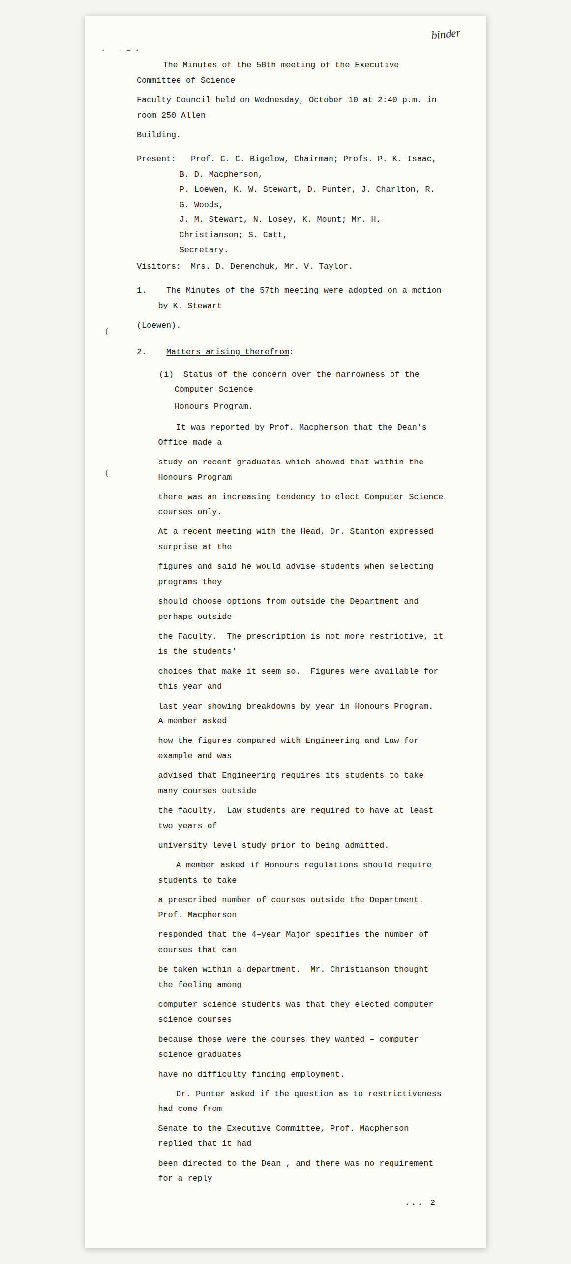binder
⋆ ⋅ — ⋆
(
(
The Minutes of the 58th meeting of the Executive Committee of Science
Faculty Council held on Wednesday, October 10 at 2:40 p.m. in room 250 Allen
Building.
Present: Prof. C. C. Bigelow, Chairman; Profs. P. K. Isaac, B. D. Macpherson,
P. Loewen, K. W. Stewart, D. Punter, J. Charlton, R. G. Woods,
J. M. Stewart, N. Losey, K. Mount; Mr. H. Christianson; S. Catt,
Secretary.
Visitors: Mrs. D. Derenchuk, Mr. V. Taylor.
1. The Minutes of the 57th meeting were adopted on a motion by K. Stewart
(Loewen).
2. Matters arising therefrom:
(i) Status of the concern over the narrowness of the Computer Science
Honours Program.
It was reported by Prof. Macpherson that the Dean's Office made a
study on recent graduates which showed that within the Honours Program
there was an increasing tendency to elect Computer Science courses only.
At a recent meeting with the Head, Dr. Stanton expressed surprise at the
figures and said he would advise students when selecting programs they
should choose options from outside the Department and perhaps outside
the Faculty. The prescription is not more restrictive, it is the students'
choices that make it seem so. Figures were available for this year and
last year showing breakdowns by year in Honours Program. A member asked
how the figures compared with Engineering and Law for example and was
advised that Engineering requires its students to take many courses outside
the faculty. Law students are required to have at least two years of
university level study prior to being admitted.
A member asked if Honours regulations should require students to take
a prescribed number of courses outside the Department. Prof. Macpherson
responded that the 4–year Major specifies the number of courses that can
be taken within a department. Mr. Christianson thought the feeling among
computer science students was that they elected computer science courses
because those were the courses they wanted – computer science graduates
have no difficulty finding employment.
Dr. Punter asked if the question as to restrictiveness had come from
Senate to the Executive Committee, Prof. Macpherson replied that it had
been directed to the Dean , and there was no requirement for a reply
... 2